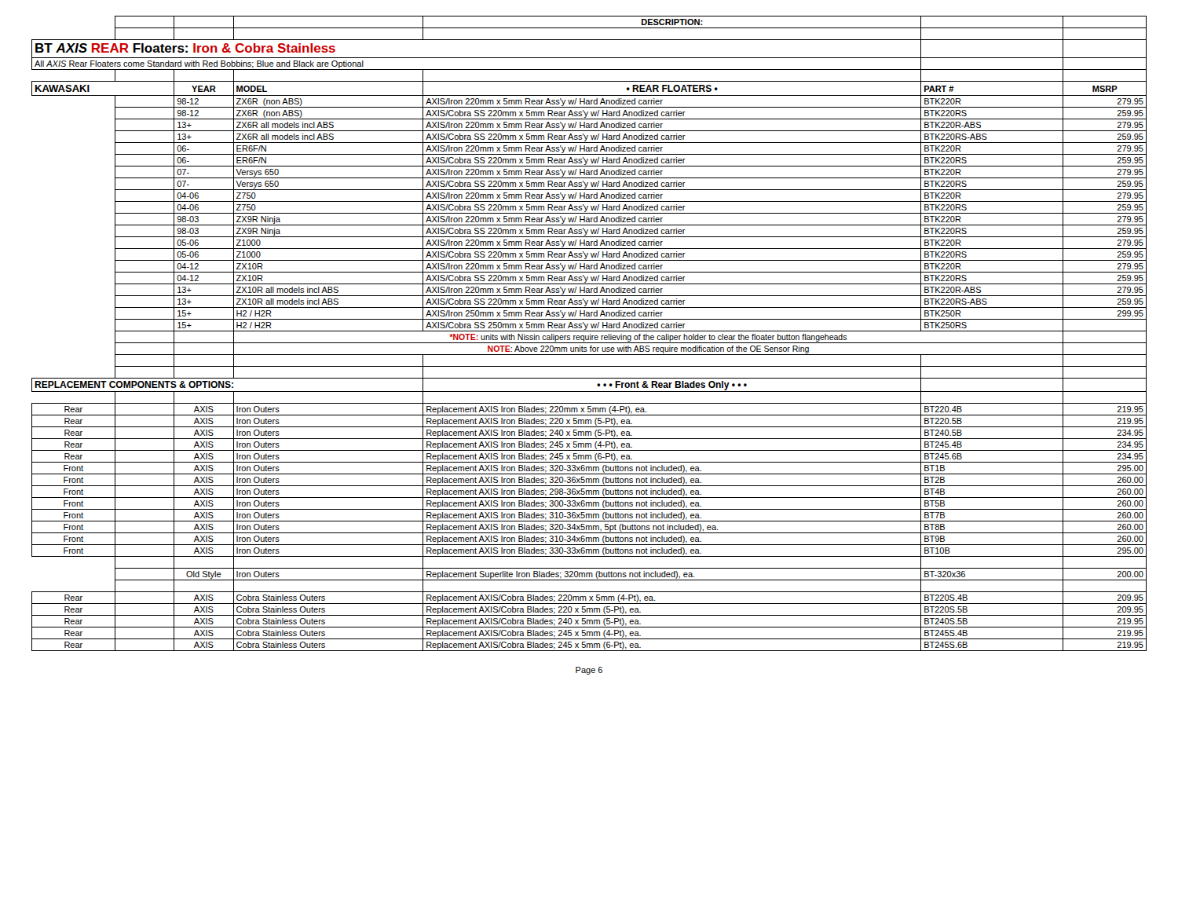| | | | | DESCRIPTION: | | |
| BT AXIS REAR Floaters: Iron & Cobra Stainless | | |
| All AXIS Rear Floaters come Standard with Red Bobbins; Blue and Black are Optional | | |
| KAWASAKI | YEAR | MODEL | • REAR FLOATERS • | PART # | MSRP |
| | | 98-12 | ZX6R (non ABS) | AXIS/Iron 220mm x 5mm Rear Ass'y w/ Hard Anodized carrier | BTK220R | 279.95 |
| | | 98-12 | ZX6R (non ABS) | AXIS/Cobra SS 220mm x 5mm Rear Ass'y w/ Hard Anodized carrier | BTK220RS | 259.95 |
| | | 13+ | ZX6R all models incl ABS | AXIS/Iron 220mm x 5mm Rear Ass'y w/ Hard Anodized carrier | BTK220R-ABS | 279.95 |
| | | 13+ | ZX6R all models incl ABS | AXIS/Cobra SS 220mm x 5mm Rear Ass'y w/ Hard Anodized carrier | BTK220RS-ABS | 259.95 |
| | | 06- | ER6F/N | AXIS/Iron 220mm x 5mm Rear Ass'y w/ Hard Anodized carrier | BTK220R | 279.95 |
| | | 06- | ER6F/N | AXIS/Cobra SS 220mm x 5mm Rear Ass'y w/ Hard Anodized carrier | BTK220RS | 259.95 |
| | | 07- | Versys 650 | AXIS/Iron 220mm x 5mm Rear Ass'y w/ Hard Anodized carrier | BTK220R | 279.95 |
| | | 07- | Versys 650 | AXIS/Cobra SS 220mm x 5mm Rear Ass'y w/ Hard Anodized carrier | BTK220RS | 259.95 |
| | | 04-06 | Z750 | AXIS/Iron 220mm x 5mm Rear Ass'y w/ Hard Anodized carrier | BTK220R | 279.95 |
| | | 04-06 | Z750 | AXIS/Cobra SS 220mm x 5mm Rear Ass'y w/ Hard Anodized carrier | BTK220RS | 259.95 |
| | | 98-03 | ZX9R Ninja | AXIS/Iron 220mm x 5mm Rear Ass'y w/ Hard Anodized carrier | BTK220R | 279.95 |
| | | 98-03 | ZX9R Ninja | AXIS/Cobra SS 220mm x 5mm Rear Ass'y w/ Hard Anodized carrier | BTK220RS | 259.95 |
| | | 05-06 | Z1000 | AXIS/Iron 220mm x 5mm Rear Ass'y w/ Hard Anodized carrier | BTK220R | 279.95 |
| | | 05-06 | Z1000 | AXIS/Cobra SS 220mm x 5mm Rear Ass'y w/ Hard Anodized carrier | BTK220RS | 259.95 |
| | | 04-12 | ZX10R | AXIS/Iron 220mm x 5mm Rear Ass'y w/ Hard Anodized carrier | BTK220R | 279.95 |
| | | 04-12 | ZX10R | AXIS/Cobra SS 220mm x 5mm Rear Ass'y w/ Hard Anodized carrier | BTK220RS | 259.95 |
| | | 13+ | ZX10R all models incl ABS | AXIS/Iron 220mm x 5mm Rear Ass'y w/ Hard Anodized carrier | BTK220R-ABS | 279.95 |
| | | 13+ | ZX10R all models incl ABS | AXIS/Cobra SS 220mm x 5mm Rear Ass'y w/ Hard Anodized carrier | BTK220RS-ABS | 259.95 |
| | | 15+ | H2 / H2R | AXIS/Iron 250mm x 5mm Rear Ass'y w/ Hard Anodized carrier | BTK250R | 299.95 |
| | | 15+ | H2 / H2R | AXIS/Cobra SS 250mm x 5mm Rear Ass'y w/ Hard Anodized carrier | BTK250RS | |
| | | | *NOTE: units with Nissin calipers require relieving of the caliper holder to clear the floater button flangeheads | |
| | | | NOTE : Above 220mm units for use with ABS require modification of the OE Sensor Ring | |
| REPLACEMENT COMPONENTS & OPTIONS: | • • • Front & Rear Blades Only • • • | | |
| Rear | | AXIS | Iron Outers | Replacement AXIS Iron Blades; 220mm x 5mm (4-Pt), ea. | BT220.4B | 219.95 |
| Rear | | AXIS | Iron Outers | Replacement AXIS Iron Blades; 220 x 5mm (5-Pt), ea. | BT220.5B | 219.95 |
| Rear | | AXIS | Iron Outers | Replacement AXIS Iron Blades; 240 x 5mm (5-Pt), ea. | BT240.5B | 234.95 |
| Rear | | AXIS | Iron Outers | Replacement AXIS Iron Blades; 245 x 5mm (4-Pt), ea. | BT245.4B | 234.95 |
| Rear | | AXIS | Iron Outers | Replacement AXIS Iron Blades; 245 x 5mm (6-Pt), ea. | BT245.6B | 234.95 |
| Front | | AXIS | Iron Outers | Replacement AXIS Iron Blades; 320-33x6mm (buttons not included), ea. | BT1B | 295.00 |
| Front | | AXIS | Iron Outers | Replacement AXIS Iron Blades; 320-36x5mm (buttons not included), ea. | BT2B | 260.00 |
| Front | | AXIS | Iron Outers | Replacement AXIS Iron Blades; 298-36x5mm (buttons not included), ea. | BT4B | 260.00 |
| Front | | AXIS | Iron Outers | Replacement AXIS Iron Blades; 300-33x6mm (buttons not included), ea. | BT5B | 260.00 |
| Front | | AXIS | Iron Outers | Replacement AXIS Iron Blades; 310-36x5mm (buttons not included), ea. | BT7B | 260.00 |
| Front | | AXIS | Iron Outers | Replacement AXIS Iron Blades; 320-34x5mm, 5pt (buttons not included), ea. | BT8B | 260.00 |
| Front | | AXIS | Iron Outers | Replacement AXIS Iron Blades; 310-34x6mm (buttons not included), ea. | BT9B | 260.00 |
| Front | | AXIS | Iron Outers | Replacement AXIS Iron Blades; 330-33x6mm (buttons not included), ea. | BT10B | 295.00 |
| | | Old Style | Iron Outers | Replacement Superlite Iron Blades; 320mm (buttons not included), ea. | BT-320x36 | 200.00 |
| Rear | | AXIS | Cobra Stainless Outers | Replacement AXIS/Cobra Blades; 220mm x 5mm (4-Pt), ea. | BT220S.4B | 209.95 |
| Rear | | AXIS | Cobra Stainless Outers | Replacement AXIS/Cobra Blades; 220 x 5mm (5-Pt), ea. | BT220S.5B | 209.95 |
| Rear | | AXIS | Cobra Stainless Outers | Replacement AXIS/Cobra Blades; 240 x 5mm (5-Pt), ea. | BT240S.5B | 219.95 |
| Rear | | AXIS | Cobra Stainless Outers | Replacement AXIS/Cobra Blades; 245 x 5mm (4-Pt), ea. | BT245S.4B | 219.95 |
| Rear | | AXIS | Cobra Stainless Outers | Replacement AXIS/Cobra Blades; 245 x 5mm (6-Pt), ea. | BT245S.6B | 219.95 |
Page 6